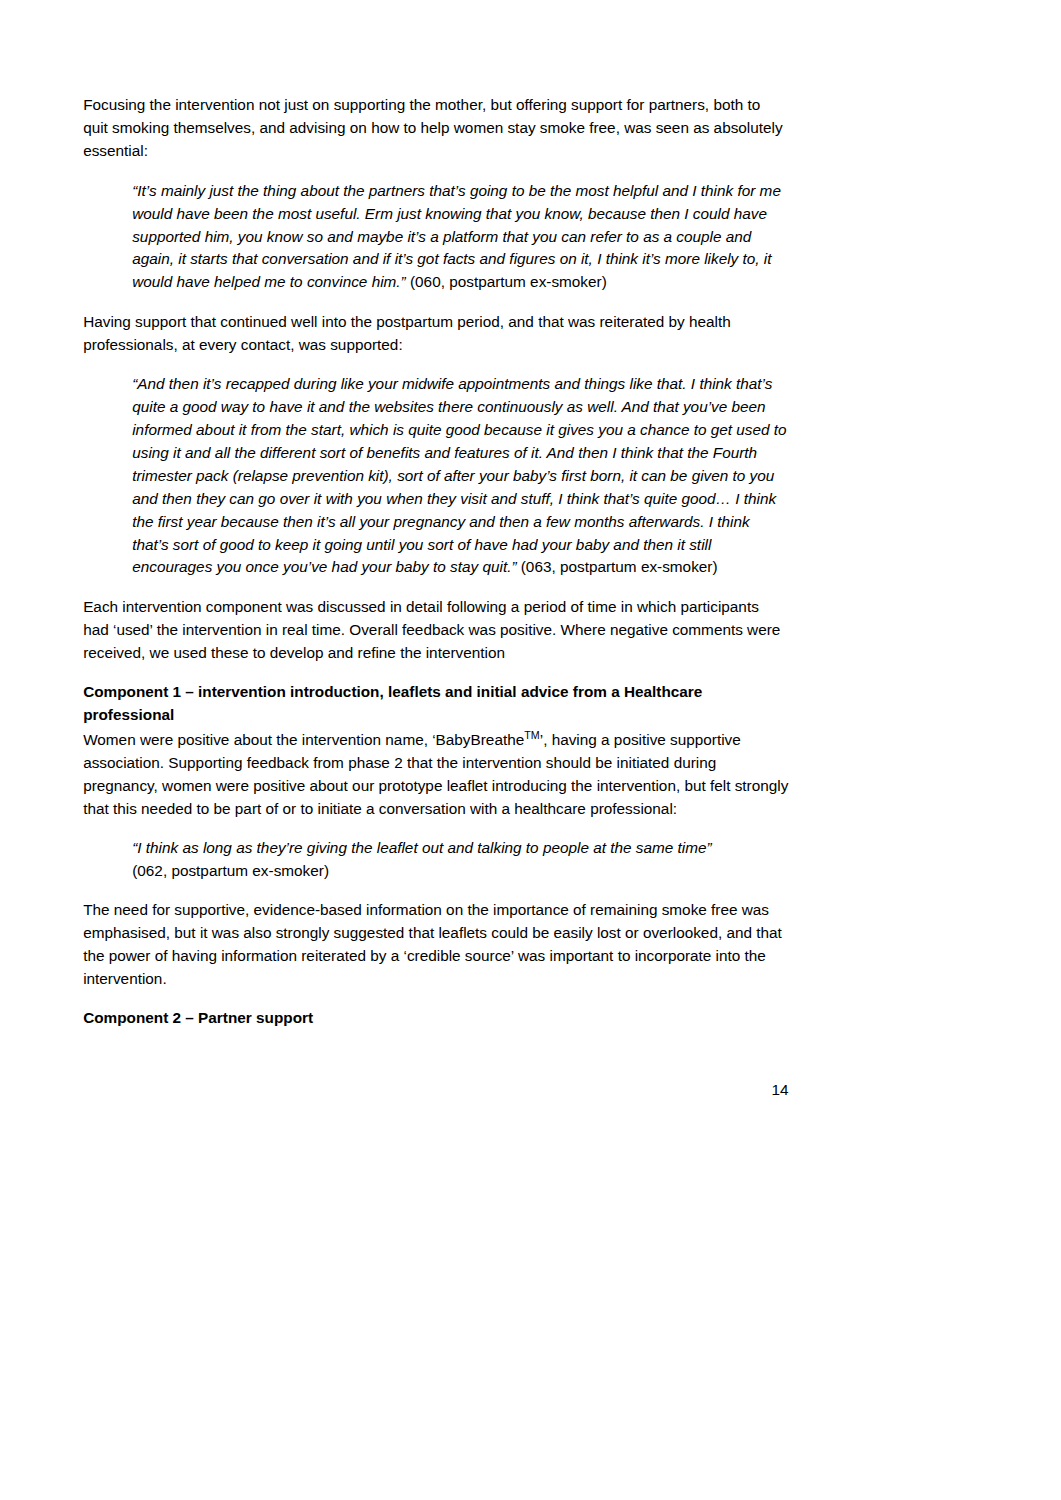Focusing the intervention not just on supporting the mother, but offering support for partners, both to quit smoking themselves, and advising on how to help women stay smoke free, was seen as absolutely essential:
“It’s mainly just the thing about the partners that’s going to be the most helpful and I think for me would have been the most useful. Erm just knowing that you know, because then I could have supported him, you know so and maybe it’s a platform that you can refer to as a couple and again, it starts that conversation and if it’s got facts and figures on it, I think it’s more likely to, it would have helped me to convince him.” (060, postpartum ex-smoker)
Having support that continued well into the postpartum period, and that was reiterated by health professionals, at every contact, was supported:
“And then it’s recapped during like your midwife appointments and things like that. I think that’s quite a good way to have it and the websites there continuously as well. And that you’ve been informed about it from the start, which is quite good because it gives you a chance to get used to using it and all the different sort of benefits and features of it. And then I think that the Fourth trimester pack (relapse prevention kit), sort of after your baby’s first born, it can be given to you and then they can go over it with you when they visit and stuff, I think that’s quite good… I think the first year because then it’s all your pregnancy and then a few months afterwards. I think that’s sort of good to keep it going until you sort of have had your baby and then it still encourages you once you’ve had your baby to stay quit.” (063, postpartum ex-smoker)
Each intervention component was discussed in detail following a period of time in which participants had ‘used’ the intervention in real time. Overall feedback was positive. Where negative comments were received, we used these to develop and refine the intervention
Component 1 – intervention introduction, leaflets and initial advice from a Healthcare professional
Women were positive about the intervention name, ‘BabyBreatheTM’, having a positive supportive association. Supporting feedback from phase 2 that the intervention should be initiated during pregnancy, women were positive about our prototype leaflet introducing the intervention, but felt strongly that this needed to be part of or to initiate a conversation with a healthcare professional:
“I think as long as they’re giving the leaflet out and talking to people at the same time”
(062, postpartum ex-smoker)
The need for supportive, evidence-based information on the importance of remaining smoke free was emphasised, but it was also strongly suggested that leaflets could be easily lost or overlooked, and that the power of having information reiterated by a ‘credible source’ was important to incorporate into the intervention.
Component 2 – Partner support
14